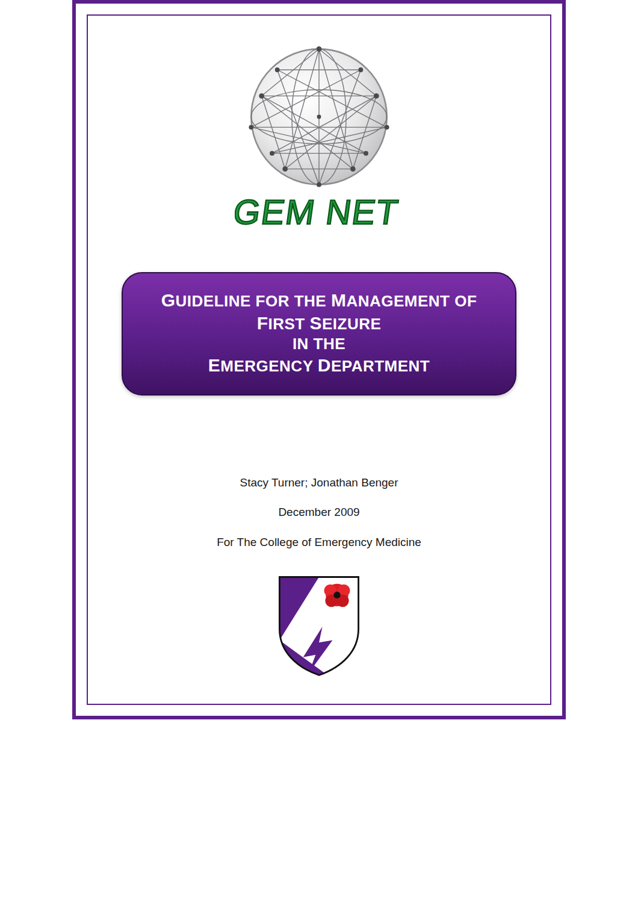GEM NET
GUIDELINE FOR THE MANAGEMENT OF FIRST SEIZURE IN THE EMERGENCY DEPARTMENT
Stacy Turner; Jonathan Benger
December 2009
For The College of Emergency Medicine